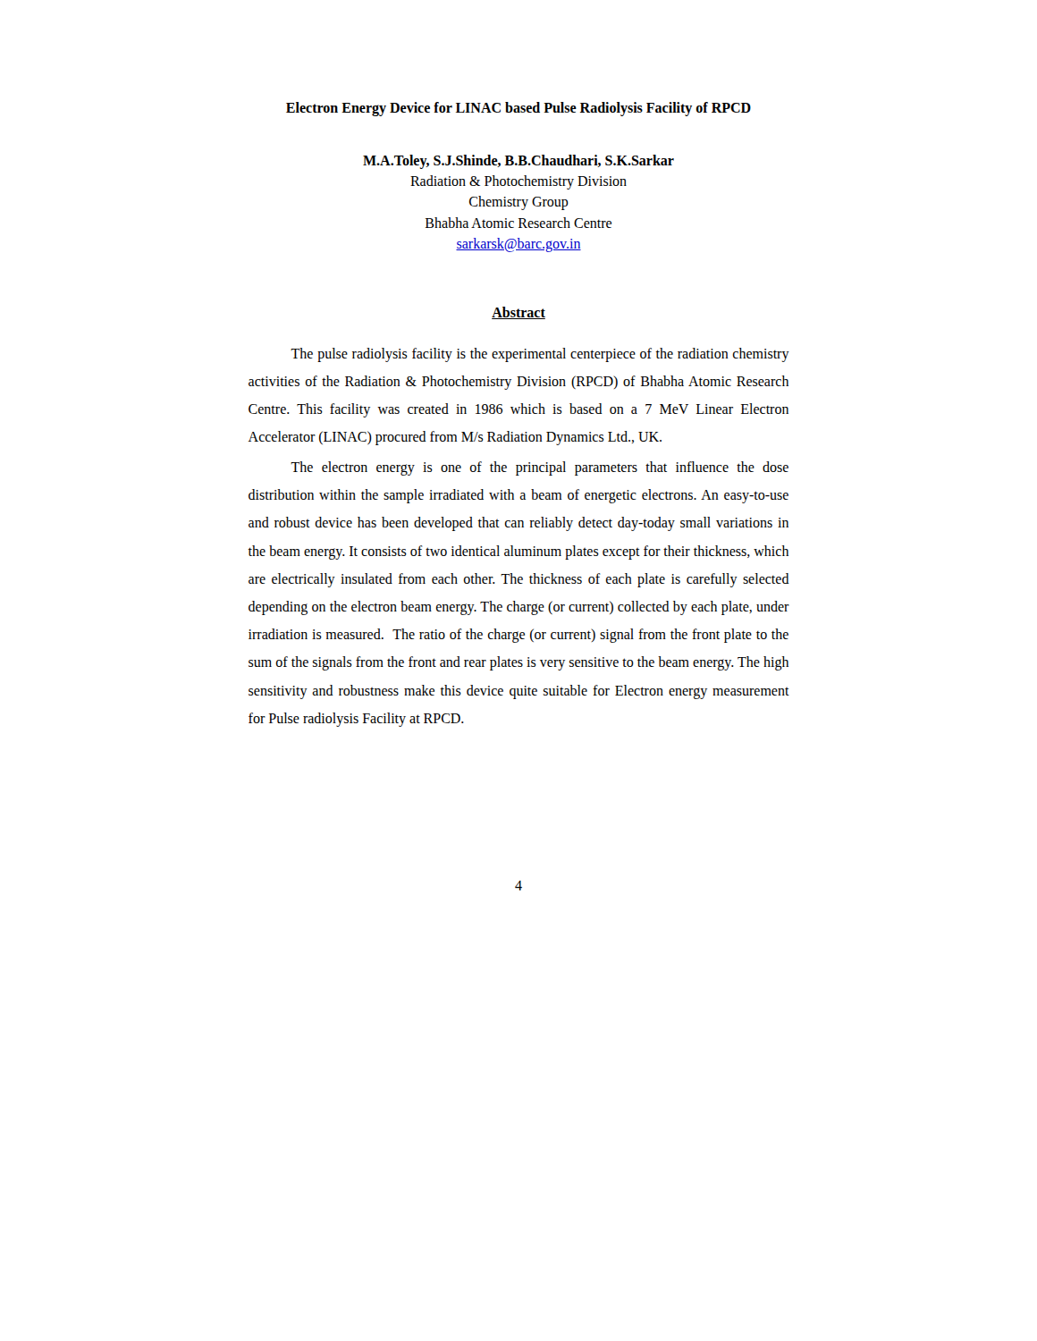Electron Energy Device for LINAC based Pulse Radiolysis Facility of RPCD
M.A.Toley, S.J.Shinde, B.B.Chaudhari, S.K.Sarkar
Radiation & Photochemistry Division
Chemistry Group
Bhabha Atomic Research Centre
sarkarsk@barc.gov.in
Abstract
The pulse radiolysis facility is the experimental centerpiece of the radiation chemistry activities of the Radiation & Photochemistry Division (RPCD) of Bhabha Atomic Research Centre. This facility was created in 1986 which is based on a 7 MeV Linear Electron Accelerator (LINAC) procured from M/s Radiation Dynamics Ltd., UK.
The electron energy is one of the principal parameters that influence the dose distribution within the sample irradiated with a beam of energetic electrons. An easy-to-use and robust device has been developed that can reliably detect day-today small variations in the beam energy. It consists of two identical aluminum plates except for their thickness, which are electrically insulated from each other. The thickness of each plate is carefully selected depending on the electron beam energy. The charge (or current) collected by each plate, under irradiation is measured. The ratio of the charge (or current) signal from the front plate to the sum of the signals from the front and rear plates is very sensitive to the beam energy. The high sensitivity and robustness make this device quite suitable for Electron energy measurement for Pulse radiolysis Facility at RPCD.
4